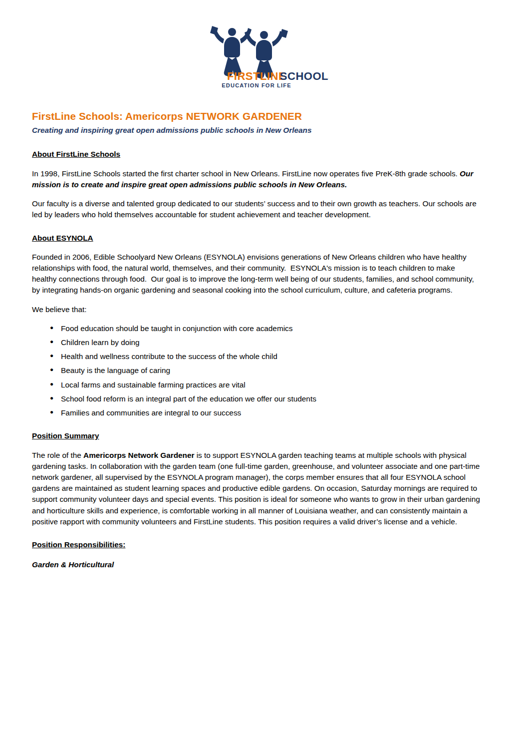FIRSTLINE SCHOOLS EDUCATION FOR LIFE
FirstLine Schools: Americorps NETWORK GARDENER
Creating and inspiring great open admissions public schools in New Orleans
About FirstLine Schools
In 1998, FirstLine Schools started the first charter school in New Orleans. FirstLine now operates five PreK-8th grade schools. Our mission is to create and inspire great open admissions public schools in New Orleans.
Our faculty is a diverse and talented group dedicated to our students’ success and to their own growth as teachers. Our schools are led by leaders who hold themselves accountable for student achievement and teacher development.
About ESYNOLA
Founded in 2006, Edible Schoolyard New Orleans (ESYNOLA) envisions generations of New Orleans children who have healthy relationships with food, the natural world, themselves, and their community. ESYNOLA's mission is to teach children to make healthy connections through food. Our goal is to improve the long-term well being of our students, families, and school community, by integrating hands-on organic gardening and seasonal cooking into the school curriculum, culture, and cafeteria programs.
We believe that:
Food education should be taught in conjunction with core academics
Children learn by doing
Health and wellness contribute to the success of the whole child
Beauty is the language of caring
Local farms and sustainable farming practices are vital
School food reform is an integral part of the education we offer our students
Families and communities are integral to our success
Position Summary
The role of the Americorps Network Gardener is to support ESYNOLA garden teaching teams at multiple schools with physical gardening tasks. In collaboration with the garden team (one full-time garden, greenhouse, and volunteer associate and one part-time network gardener, all supervised by the ESYNOLA program manager), the corps member ensures that all four ESYNOLA school gardens are maintained as student learning spaces and productive edible gardens. On occasion, Saturday mornings are required to support community volunteer days and special events. This position is ideal for someone who wants to grow in their urban gardening and horticulture skills and experience, is comfortable working in all manner of Louisiana weather, and can consistently maintain a positive rapport with community volunteers and FirstLine students. This position requires a valid driver’s license and a vehicle.
Position Responsibilities:
Garden & Horticultural